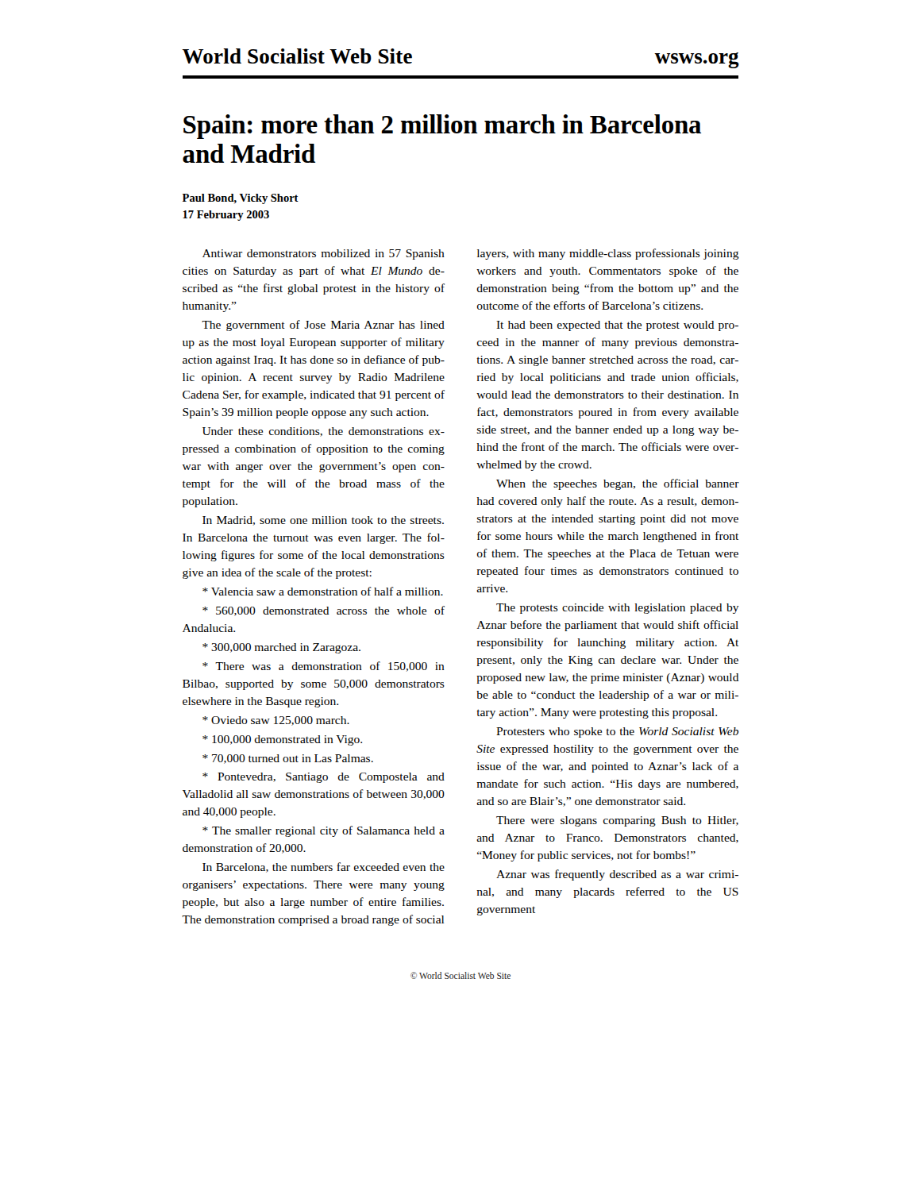World Socialist Web Site
wsws.org
Spain: more than 2 million march in Barcelona and Madrid
Paul Bond, Vicky Short
17 February 2003
Antiwar demonstrators mobilized in 57 Spanish cities on Saturday as part of what El Mundo described as “the first global protest in the history of humanity.”
The government of Jose Maria Aznar has lined up as the most loyal European supporter of military action against Iraq. It has done so in defiance of public opinion. A recent survey by Radio Madrilene Cadena Ser, for example, indicated that 91 percent of Spain’s 39 million people oppose any such action.
Under these conditions, the demonstrations expressed a combination of opposition to the coming war with anger over the government’s open contempt for the will of the broad mass of the population.
In Madrid, some one million took to the streets. In Barcelona the turnout was even larger. The following figures for some of the local demonstrations give an idea of the scale of the protest:
* Valencia saw a demonstration of half a million.
* 560,000 demonstrated across the whole of Andalucia.
* 300,000 marched in Zaragoza.
* There was a demonstration of 150,000 in Bilbao, supported by some 50,000 demonstrators elsewhere in the Basque region.
* Oviedo saw 125,000 march.
* 100,000 demonstrated in Vigo.
* 70,000 turned out in Las Palmas.
* Pontevedra, Santiago de Compostela and Valladolid all saw demonstrations of between 30,000 and 40,000 people.
* The smaller regional city of Salamanca held a demonstration of 20,000.
In Barcelona, the numbers far exceeded even the organisers’ expectations. There were many young people, but also a large number of entire families. The demonstration comprised a broad range of social layers, with many middle-class professionals joining workers and youth. Commentators spoke of the demonstration being “from the bottom up” and the outcome of the efforts of Barcelona’s citizens.
It had been expected that the protest would proceed in the manner of many previous demonstrations. A single banner stretched across the road, carried by local politicians and trade union officials, would lead the demonstrators to their destination. In fact, demonstrators poured in from every available side street, and the banner ended up a long way behind the front of the march. The officials were overwhelmed by the crowd.
When the speeches began, the official banner had covered only half the route. As a result, demonstrators at the intended starting point did not move for some hours while the march lengthened in front of them. The speeches at the Placa de Tetuan were repeated four times as demonstrators continued to arrive.
The protests coincide with legislation placed by Aznar before the parliament that would shift official responsibility for launching military action. At present, only the King can declare war. Under the proposed new law, the prime minister (Aznar) would be able to “conduct the leadership of a war or military action”. Many were protesting this proposal.
Protesters who spoke to the World Socialist Web Site expressed hostility to the government over the issue of the war, and pointed to Aznar’s lack of a mandate for such action. “His days are numbered, and so are Blair’s,” one demonstrator said.
There were slogans comparing Bush to Hitler, and Aznar to Franco. Demonstrators chanted, “Money for public services, not for bombs!”
Aznar was frequently described as a war criminal, and many placards referred to the US government
© World Socialist Web Site